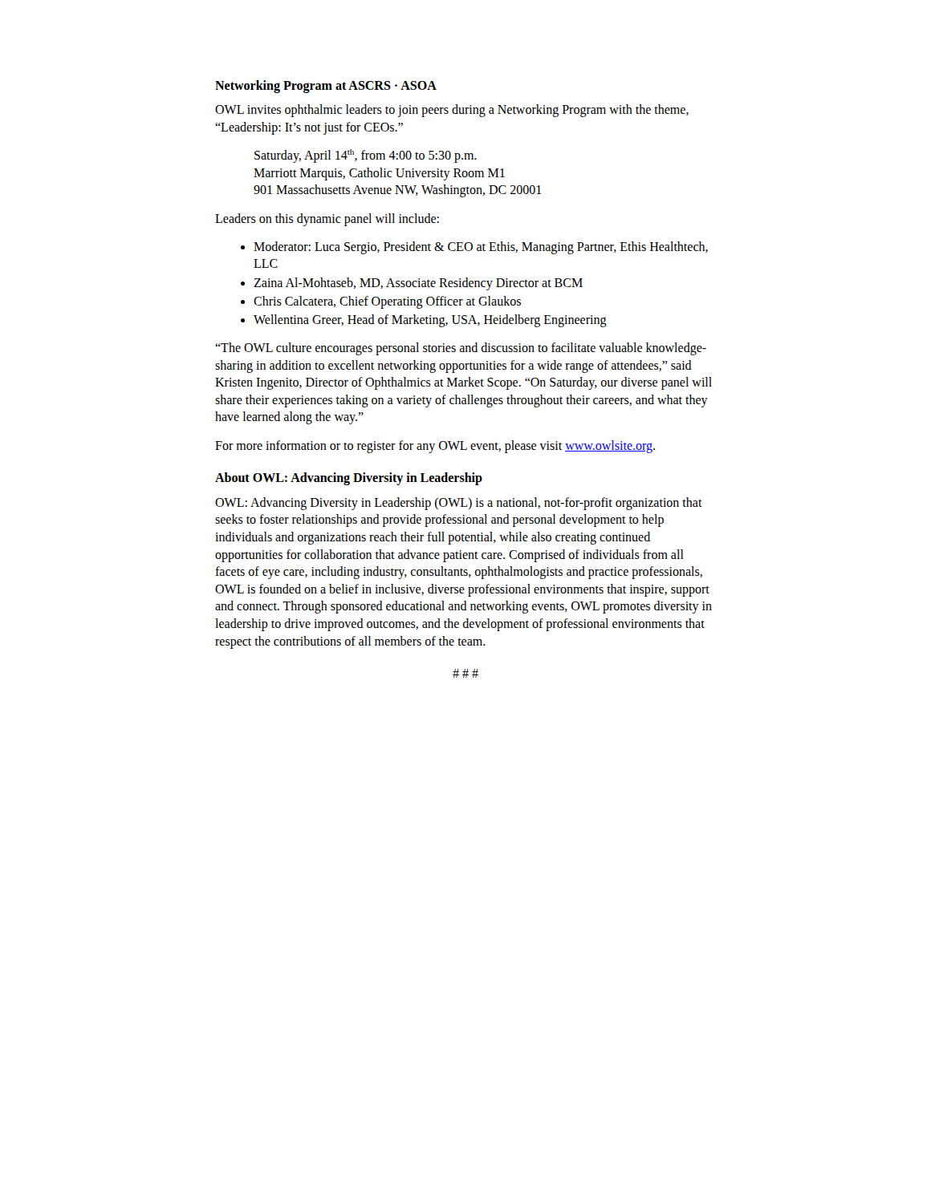Networking Program at ASCRS · ASOA
OWL invites ophthalmic leaders to join peers during a Networking Program with the theme, “Leadership: It’s not just for CEOs.”
Saturday, April 14th, from 4:00 to 5:30 p.m.
Marriott Marquis, Catholic University Room M1
901 Massachusetts Avenue NW, Washington, DC 20001
Leaders on this dynamic panel will include:
Moderator: Luca Sergio, President & CEO at Ethis, Managing Partner, Ethis Healthtech, LLC
Zaina Al-Mohtaseb, MD, Associate Residency Director at BCM
Chris Calcatera, Chief Operating Officer at Glaukos
Wellentina Greer, Head of Marketing, USA, Heidelberg Engineering
“The OWL culture encourages personal stories and discussion to facilitate valuable knowledge-sharing in addition to excellent networking opportunities for a wide range of attendees,” said Kristen Ingenito, Director of Ophthalmics at Market Scope. “On Saturday, our diverse panel will share their experiences taking on a variety of challenges throughout their careers, and what they have learned along the way.”
For more information or to register for any OWL event, please visit www.owlsite.org.
About OWL: Advancing Diversity in Leadership
OWL: Advancing Diversity in Leadership (OWL) is a national, not-for-profit organization that seeks to foster relationships and provide professional and personal development to help individuals and organizations reach their full potential, while also creating continued opportunities for collaboration that advance patient care. Comprised of individuals from all facets of eye care, including industry, consultants, ophthalmologists and practice professionals, OWL is founded on a belief in inclusive, diverse professional environments that inspire, support and connect. Through sponsored educational and networking events, OWL promotes diversity in leadership to drive improved outcomes, and the development of professional environments that respect the contributions of all members of the team.
# # #